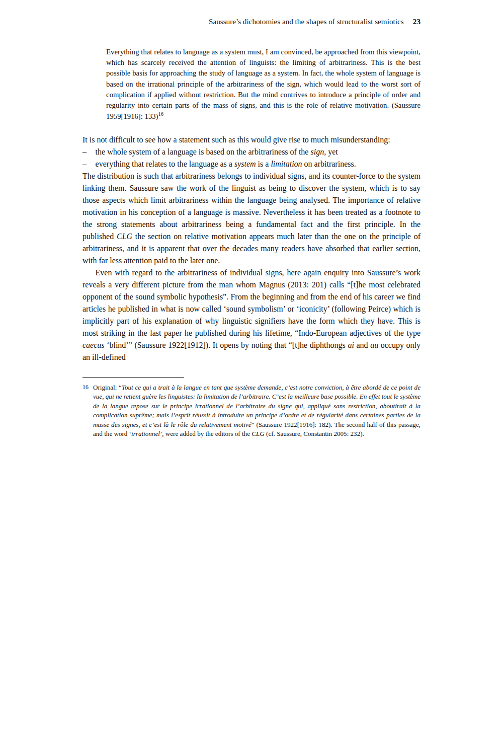Saussure’s dichotomies and the shapes of structuralist semiotics 23
Everything that relates to language as a system must, I am convinced, be approached from this viewpoint, which has scarcely received the attention of linguists: the limiting of arbitrariness. This is the best possible basis for approaching the study of language as a system. In fact, the whole system of language is based on the irrational principle of the arbitrariness of the sign, which would lead to the worst sort of complication if applied without restriction. But the mind contrives to introduce a principle of order and regularity into certain parts of the mass of signs, and this is the role of relative motivation. (Saussure 1959[1916]: 133)16
It is not difficult to see how a statement such as this would give rise to much misunderstanding:
the whole system of a language is based on the arbitrariness of the sign, yet
everything that relates to the language as a system is a limitation on arbitrariness.
The distribution is such that arbitrariness belongs to individual signs, and its counter-force to the system linking them. Saussure saw the work of the linguist as being to discover the system, which is to say those aspects which limit arbitrariness within the language being analysed. The importance of relative motivation in his conception of a language is massive. Nevertheless it has been treated as a footnote to the strong statements about arbitrariness being a fundamental fact and the first principle. In the published CLG the section on relative motivation appears much later than the one on the principle of arbitrariness, and it is apparent that over the decades many readers have absorbed that earlier section, with far less attention paid to the later one.
Even with regard to the arbitrariness of individual signs, here again enquiry into Saussure’s work reveals a very different picture from the man whom Magnus (2013: 201) calls “[t]he most celebrated opponent of the sound symbolic hypothesis”. From the beginning and from the end of his career we find articles he published in what is now called ‘sound symbolism’ or ‘iconicity’ (following Peirce) which is implicitly part of his explanation of why linguistic signifiers have the form which they have. This is most striking in the last paper he published during his lifetime, “Indo-European adjectives of the type caecus ‘blind’” (Saussure 1922[1912]). It opens by noting that “[t]he diphthongs ai and au occupy only an ill-defined
16 Original: “Tout ce qui a trait à la langue en tant que système demande, c’est notre conviction, à être abordé de ce point de vue, qui ne retient guère les linguistes: la limitation de l’arbitraire. C’est la meilleure base possible. En effet tout le système de la langue repose sur le principe irrationnel de l’arbitraire du signe qui, appliqué sans restriction, aboutirait à la complication suprême; mais l’esprit réussit à introduire un principe d’ordre et de régularité dans certaines parties de la masse des signes, et c’est là le rôle du relativement motivé” (Saussure 1922[1916]: 182). The second half of this passage, and the word ‘irrationnel’, were added by the editors of the CLG (cf. Saussure, Constantin 2005: 232).